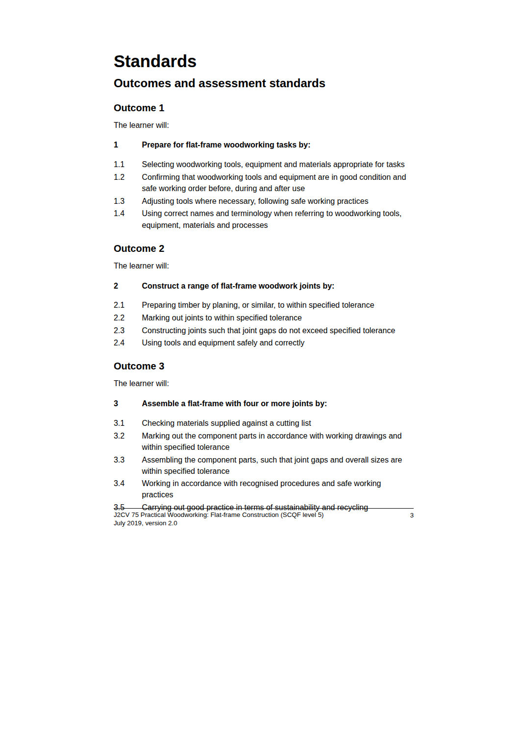Standards
Outcomes and assessment standards
Outcome 1
The learner will:
1
Prepare for flat-frame woodworking tasks by:
1.1
Selecting woodworking tools, equipment and materials appropriate for tasks
1.2
Confirming that woodworking tools and equipment are in good condition and safe working order before, during and after use
1.3
Adjusting tools where necessary, following safe working practices
1.4
Using correct names and terminology when referring to woodworking tools, equipment, materials and processes
Outcome 2
The learner will:
2
Construct a range of flat-frame woodwork joints by:
2.1
Preparing timber by planing, or similar, to within specified tolerance
2.2
Marking out joints to within specified tolerance
2.3
Constructing joints such that joint gaps do not exceed specified tolerance
2.4
Using tools and equipment safely and correctly
Outcome 3
The learner will:
3
Assemble a flat-frame with four or more joints by:
3.1
Checking materials supplied against a cutting list
3.2
Marking out the component parts in accordance with working drawings and within specified tolerance
3.3
Assembling the component parts, such that joint gaps and overall sizes are within specified tolerance
3.4
Working in accordance with recognised procedures and safe working practices
3.5
Carrying out good practice in terms of sustainability and recycling
J2CV 75 Practical Woodworking: Flat-frame Construction (SCQF level 5)
July 2019, version 2.0
3